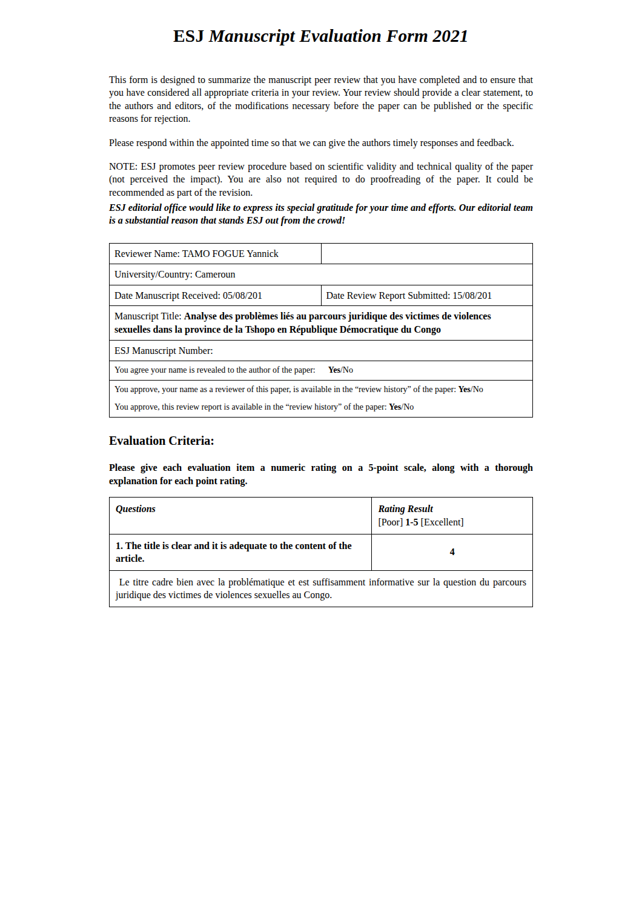ESJ Manuscript Evaluation Form 2021
This form is designed to summarize the manuscript peer review that you have completed and to ensure that you have considered all appropriate criteria in your review. Your review should provide a clear statement, to the authors and editors, of the modifications necessary before the paper can be published or the specific reasons for rejection.
Please respond within the appointed time so that we can give the authors timely responses and feedback.
NOTE: ESJ promotes peer review procedure based on scientific validity and technical quality of the paper (not perceived the impact). You are also not required to do proofreading of the paper. It could be recommended as part of the revision.
ESJ editorial office would like to express its special gratitude for your time and efforts. Our editorial team is a substantial reason that stands ESJ out from the crowd!
| Reviewer Name: TAMO FOGUE Yannick | |
| University/Country: Cameroun |
| Date Manuscript Received: 05/08/201 | Date Review Report Submitted: 15/08/201 |
| Manuscript Title: Analyse des problèmes liés au parcours juridique des victimes de violences sexuelles dans la province de la Tshopo en République Démocratique du Congo |
| ESJ Manuscript Number: |
| You agree your name is revealed to the author of the paper: Yes /No |
| You approve, your name as a reviewer of this paper, is available in the “review history” of the paper: Yes /No You approve, this review report is available in the “review history” of the paper: Yes /No |
Evaluation Criteria:
Please give each evaluation item a numeric rating on a 5-point scale, along with a thorough explanation for each point rating.
| Questions | Rating Result [Poor] 1-5 [Excellent] |
| 1. The title is clear and it is adequate to the content of the article. | 4 |
| Le titre cadre bien avec la problématique et est suffisamment informative sur la question du parcours juridique des victimes de violences sexuelles au Congo. |